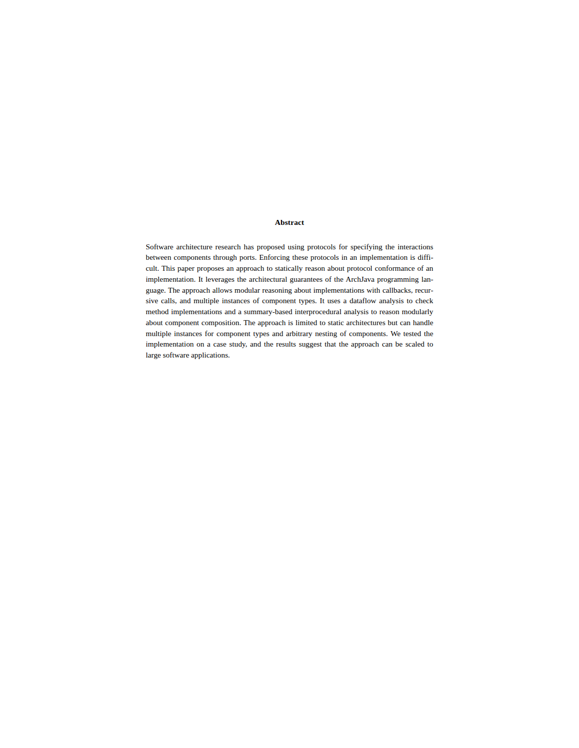Abstract
Software architecture research has proposed using protocols for specifying the interactions between components through ports. Enforcing these protocols in an implementation is difficult. This paper proposes an approach to statically reason about protocol conformance of an implementation. It leverages the architectural guarantees of the ArchJava programming language. The approach allows modular reasoning about implementations with callbacks, recursive calls, and multiple instances of component types. It uses a dataflow analysis to check method implementations and a summary-based interprocedural analysis to reason modularly about component composition. The approach is limited to static architectures but can handle multiple instances for component types and arbitrary nesting of components. We tested the implementation on a case study, and the results suggest that the approach can be scaled to large software applications.